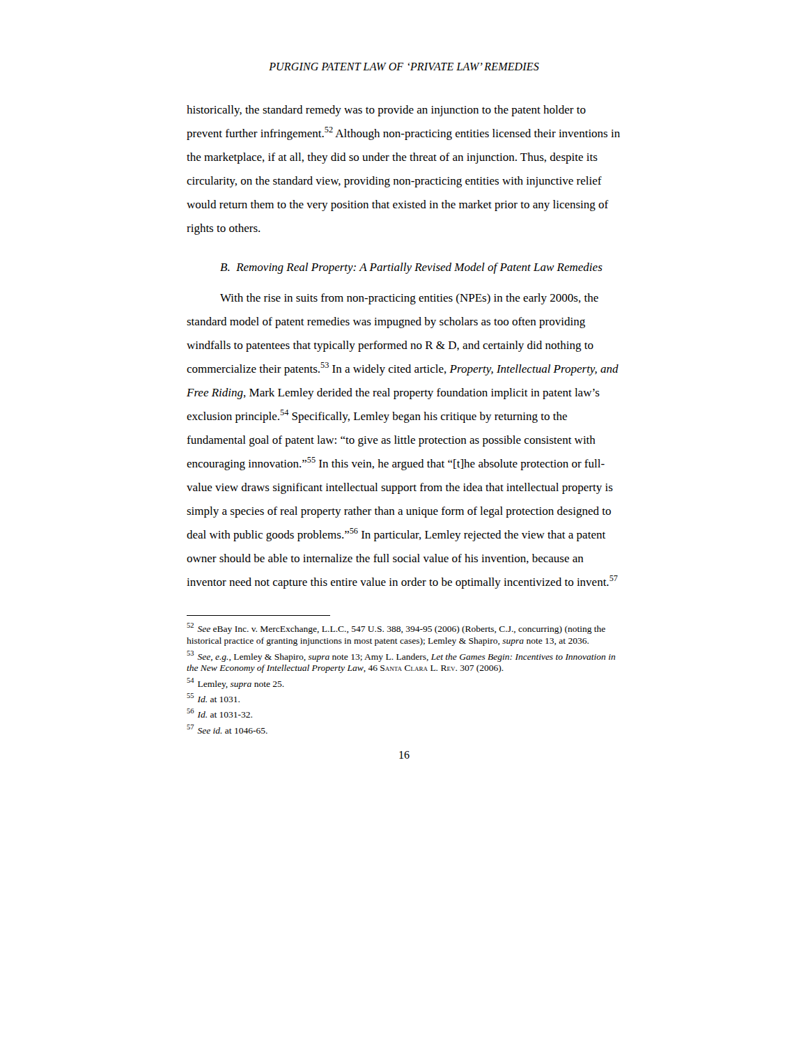PURGING PATENT LAW OF ‘PRIVATE LAW’ REMEDIES
historically, the standard remedy was to provide an injunction to the patent holder to prevent further infringement.52 Although non-practicing entities licensed their inventions in the marketplace, if at all, they did so under the threat of an injunction. Thus, despite its circularity, on the standard view, providing non-practicing entities with injunctive relief would return them to the very position that existed in the market prior to any licensing of rights to others.
B. Removing Real Property: A Partially Revised Model of Patent Law Remedies
With the rise in suits from non-practicing entities (NPEs) in the early 2000s, the standard model of patent remedies was impugned by scholars as too often providing windfalls to patentees that typically performed no R & D, and certainly did nothing to commercialize their patents.53 In a widely cited article, Property, Intellectual Property, and Free Riding, Mark Lemley derided the real property foundation implicit in patent law’s exclusion principle.54 Specifically, Lemley began his critique by returning to the fundamental goal of patent law: “to give as little protection as possible consistent with encouraging innovation.”55 In this vein, he argued that “[t]he absolute protection or full-value view draws significant intellectual support from the idea that intellectual property is simply a species of real property rather than a unique form of legal protection designed to deal with public goods problems.”56 In particular, Lemley rejected the view that a patent owner should be able to internalize the full social value of his invention, because an inventor need not capture this entire value in order to be optimally incentivized to invent.57
52 See eBay Inc. v. MercExchange, L.L.C., 547 U.S. 388, 394-95 (2006) (Roberts, C.J., concurring) (noting the historical practice of granting injunctions in most patent cases); Lemley & Shapiro, supra note 13, at 2036.
53 See, e.g., Lemley & Shapiro, supra note 13; Amy L. Landers, Let the Games Begin: Incentives to Innovation in the New Economy of Intellectual Property Law, 46 Santa Clara L. Rev. 307 (2006).
54 Lemley, supra note 25.
55 Id. at 1031.
56 Id. at 1031-32.
57 See id. at 1046-65.
16